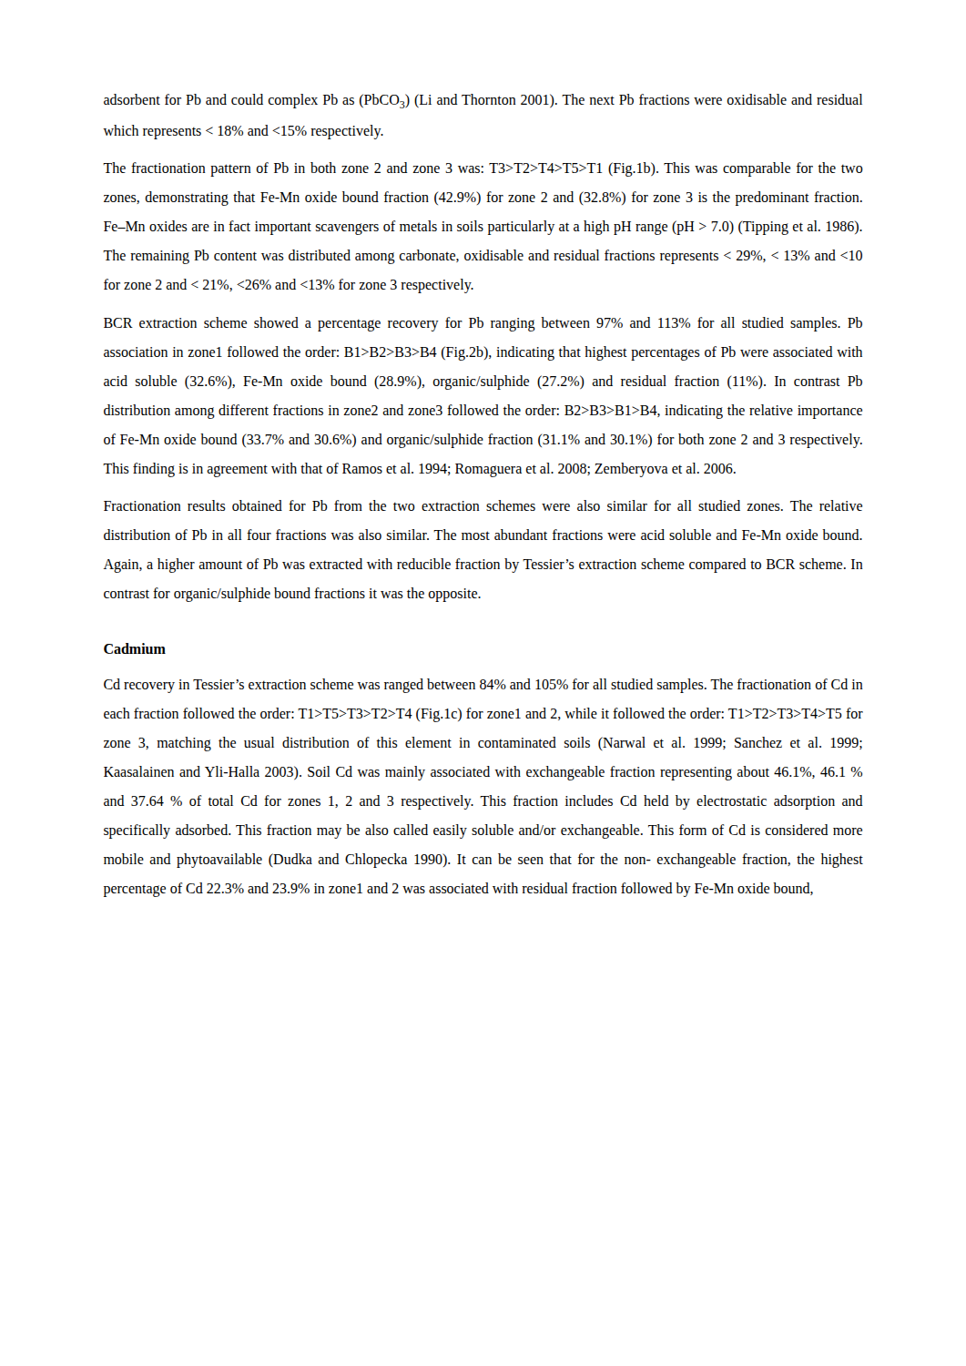adsorbent for Pb and could complex Pb as (PbCO3) (Li and Thornton 2001). The next Pb fractions were oxidisable and residual which represents < 18% and <15% respectively.
The fractionation pattern of Pb in both zone 2 and zone 3 was: T3>T2>T4>T5>T1 (Fig.1b). This was comparable for the two zones, demonstrating that Fe-Mn oxide bound fraction (42.9%) for zone 2 and (32.8%) for zone 3 is the predominant fraction. Fe–Mn oxides are in fact important scavengers of metals in soils particularly at a high pH range (pH > 7.0) (Tipping et al. 1986). The remaining Pb content was distributed among carbonate, oxidisable and residual fractions represents < 29%, < 13% and <10 for zone 2 and < 21%, <26% and <13% for zone 3 respectively.
BCR extraction scheme showed a percentage recovery for Pb ranging between 97% and 113% for all studied samples. Pb association in zone1 followed the order: B1>B2>B3>B4 (Fig.2b), indicating that highest percentages of Pb were associated with acid soluble (32.6%), Fe-Mn oxide bound (28.9%), organic/sulphide (27.2%) and residual fraction (11%). In contrast Pb distribution among different fractions in zone2 and zone3 followed the order: B2>B3>B1>B4, indicating the relative importance of Fe-Mn oxide bound (33.7% and 30.6%) and organic/sulphide fraction (31.1% and 30.1%) for both zone 2 and 3 respectively. This finding is in agreement with that of Ramos et al. 1994; Romaguera et al. 2008; Zemberyova et al. 2006.
Fractionation results obtained for Pb from the two extraction schemes were also similar for all studied zones. The relative distribution of Pb in all four fractions was also similar. The most abundant fractions were acid soluble and Fe-Mn oxide bound. Again, a higher amount of Pb was extracted with reducible fraction by Tessier’s extraction scheme compared to BCR scheme. In contrast for organic/sulphide bound fractions it was the opposite.
Cadmium
Cd recovery in Tessier’s extraction scheme was ranged between 84% and 105% for all studied samples. The fractionation of Cd in each fraction followed the order: T1>T5>T3>T2>T4 (Fig.1c) for zone1 and 2, while it followed the order: T1>T2>T3>T4>T5 for zone 3, matching the usual distribution of this element in contaminated soils (Narwal et al. 1999; Sanchez et al. 1999; Kaasalainen and Yli-Halla 2003). Soil Cd was mainly associated with exchangeable fraction representing about 46.1%, 46.1 % and 37.64 % of total Cd for zones 1, 2 and 3 respectively. This fraction includes Cd held by electrostatic adsorption and specifically adsorbed. This fraction may be also called easily soluble and/or exchangeable. This form of Cd is considered more mobile and phytoavailable (Dudka and Chlopecka 1990). It can be seen that for the non- exchangeable fraction, the highest percentage of Cd 22.3% and 23.9% in zone1 and 2 was associated with residual fraction followed by Fe-Mn oxide bound,